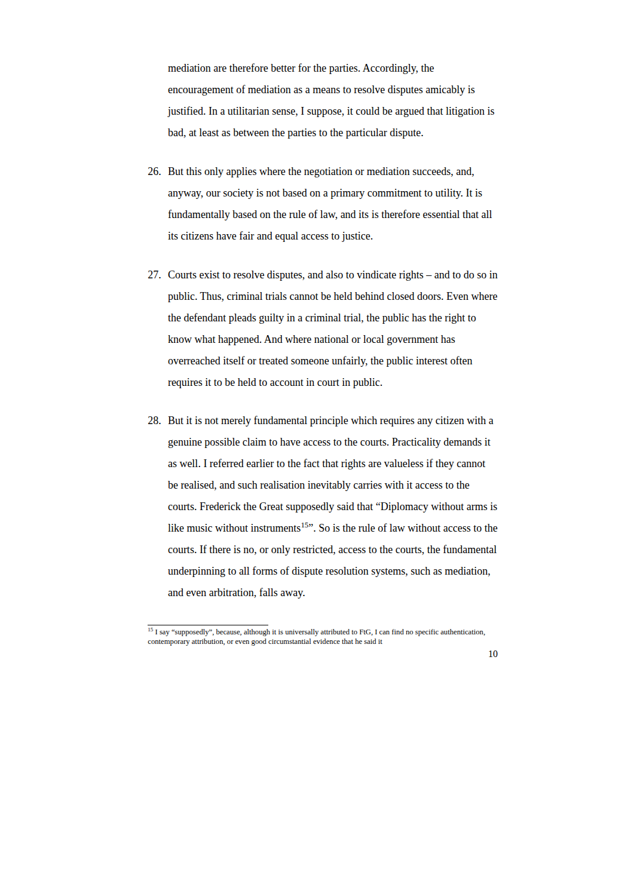mediation are therefore better for the parties. Accordingly, the encouragement of mediation as a means to resolve disputes amicably is justified. In a utilitarian sense, I suppose, it could be argued that litigation is bad, at least as between the parties to the particular dispute.
26. But this only applies where the negotiation or mediation succeeds, and, anyway, our society is not based on a primary commitment to utility. It is fundamentally based on the rule of law, and its is therefore essential that all its citizens have fair and equal access to justice.
27. Courts exist to resolve disputes, and also to vindicate rights – and to do so in public. Thus, criminal trials cannot be held behind closed doors. Even where the defendant pleads guilty in a criminal trial, the public has the right to know what happened. And where national or local government has overreached itself or treated someone unfairly, the public interest often requires it to be held to account in court in public.
28. But it is not merely fundamental principle which requires any citizen with a genuine possible claim to have access to the courts. Practicality demands it as well. I referred earlier to the fact that rights are valueless if they cannot be realised, and such realisation inevitably carries with it access to the courts. Frederick the Great supposedly said that “Diplomacy without arms is like music without instruments15”. So is the rule of law without access to the courts. If there is no, or only restricted, access to the courts, the fundamental underpinning to all forms of dispute resolution systems, such as mediation, and even arbitration, falls away.
15 I say “supposedly”, because, although it is universally attributed to FtG, I can find no specific authentication, contemporary attribution, or even good circumstantial evidence that he said it
10